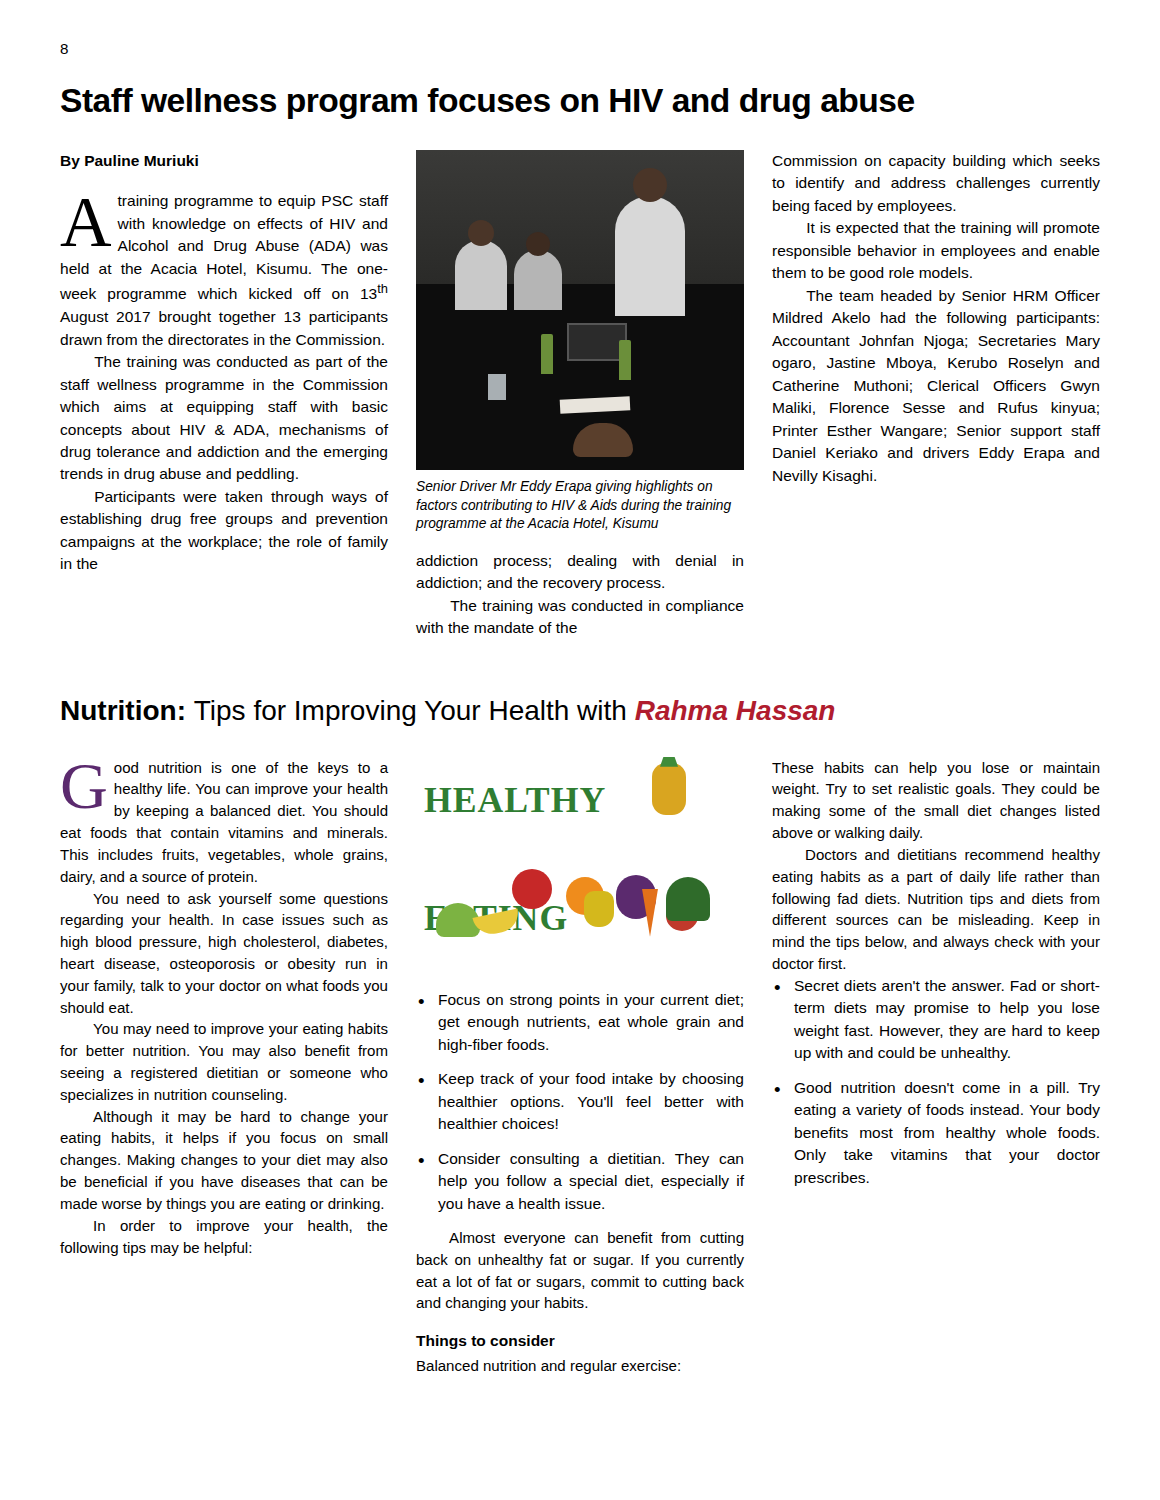8
Staff wellness program focuses on HIV and drug abuse
By Pauline Muriuki
A training programme to equip PSC staff with knowledge on effects of HIV and Alcohol and Drug Abuse (ADA) was held at the Acacia Hotel, Kisumu. The one-week programme which kicked off on 13th August 2017 brought together 13 participants drawn from the directorates in the Commission.
The training was conducted as part of the staff wellness programme in the Commission which aims at equipping staff with basic concepts about HIV & ADA, mechanisms of drug tolerance and addiction and the emerging trends in drug abuse and peddling.
Participants were taken through ways of establishing drug free groups and prevention campaigns at the workplace; the role of family in the
Senior Driver Mr Eddy Erapa giving highlights on factors contributing to HIV & Aids during the training programme at the Acacia Hotel, Kisumu
addiction process; dealing with denial in addiction; and the recovery process.
The training was conducted in compliance with the mandate of the
Commission on capacity building which seeks to identify and address challenges currently being faced by employees.
It is expected that the training will promote responsible behavior in employees and enable them to be good role models.
The team headed by Senior HRM Officer Mildred Akelo had the following participants: Accountant Johnfan Njoga; Secretaries Mary ogaro, Jastine Mboya, Kerubo Roselyn and Catherine Muthoni; Clerical Officers Gwyn Maliki, Florence Sesse and Rufus kinyua; Printer Esther Wangare; Senior support staff Daniel Keriako and drivers Eddy Erapa and Nevilly Kisaghi.
Nutrition: Tips for Improving Your Health with Rahma Hassan
Good nutrition is one of the keys to a healthy life. You can improve your health by keeping a balanced diet. You should eat foods that contain vitamins and minerals. This includes fruits, vegetables, whole grains, dairy, and a source of protein.
You need to ask yourself some questions regarding your health. In case issues such as high blood pressure, high cholesterol, diabetes, heart disease, osteoporosis or obesity run in your family, talk to your doctor on what foods you should eat.
You may need to improve your eating habits for better nutrition. You may also benefit from seeing a registered dietitian or someone who specializes in nutrition counseling.
Although it may be hard to change your eating habits, it helps if you focus on small changes. Making changes to your diet may also be beneficial if you have diseases that can be made worse by things you are eating or drinking.
In order to improve your health, the following tips may be helpful:
HEALTHY
EATING
Focus on strong points in your current diet; get enough nutrients, eat whole grain and high-fiber foods.
Keep track of your food intake by choosing healthier options. You'll feel better with healthier choices!
Consider consulting a dietitian. They can help you follow a special diet, especially if you have a health issue.
Almost everyone can benefit from cutting back on unhealthy fat or sugar. If you currently eat a lot of fat or sugars, commit to cutting back and changing your habits.
Things to consider
Balanced nutrition and regular exercise:
These habits can help you lose or maintain weight. Try to set realistic goals. They could be making some of the small diet changes listed above or walking daily.
Doctors and dietitians recommend healthy eating habits as a part of daily life rather than following fad diets. Nutrition tips and diets from different sources can be misleading. Keep in mind the tips below, and always check with your doctor first.
Secret diets aren't the answer. Fad or short-term diets may promise to help you lose weight fast. However, they are hard to keep up with and could be unhealthy.
Good nutrition doesn't come in a pill. Try eating a variety of foods instead. Your body benefits most from healthy whole foods. Only take vitamins that your doctor prescribes.